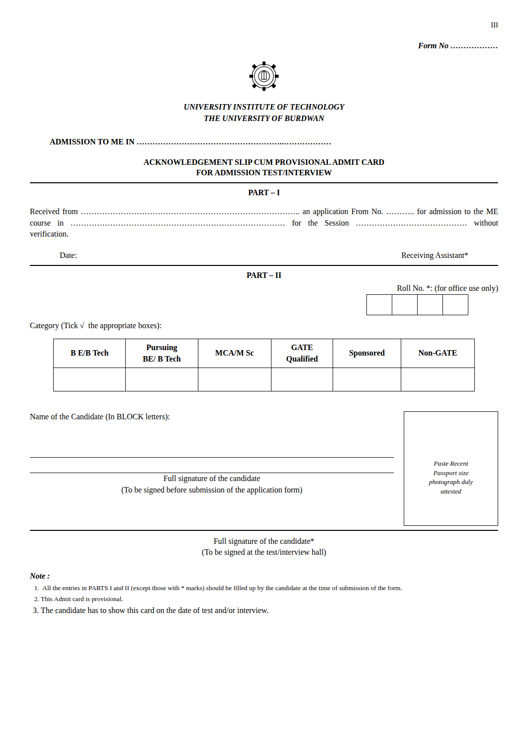III
Form No ………………
UNIVERSITY INSTITUTE OF TECHNOLOGY
THE UNIVERSITY OF BURDWAN
ADMISSION TO ME IN ………………………………………………..………………
ACKNOWLEDGEMENT SLIP CUM PROVISIONAL ADMIT CARD
FOR ADMISSION TEST/INTERVIEW
PART – I
Received from ……………………………………………………………………….. an application From No. ……….. for admission to the ME course in ……………………………………………………………………… for the Session …………………………………… without verification.
Date: Receiving Assistant*
PART – II
Roll No. *: (for office use only)
Category (Tick √ the appropriate boxes):
| B E/B Tech | Pursuing BE/ B Tech | MCA/M Sc | GATE Qualified | Sponsored | Non-GATE |
| --- | --- | --- | --- | --- | --- |
Paste Recent
Passport size
photograph duly
attested
Name of the Candidate (In BLOCK letters):
Full signature of the candidate
(To be signed before submission of the application form)
Full signature of the candidate*
(To be signed at the test/interview hall)
Note :
All the entries in PARTS I and II (except those with * marks) should be filled up by the candidate at the time of submission of the form.
This Admit card is provisional.
The candidate has to show this card on the date of test and/or interview.